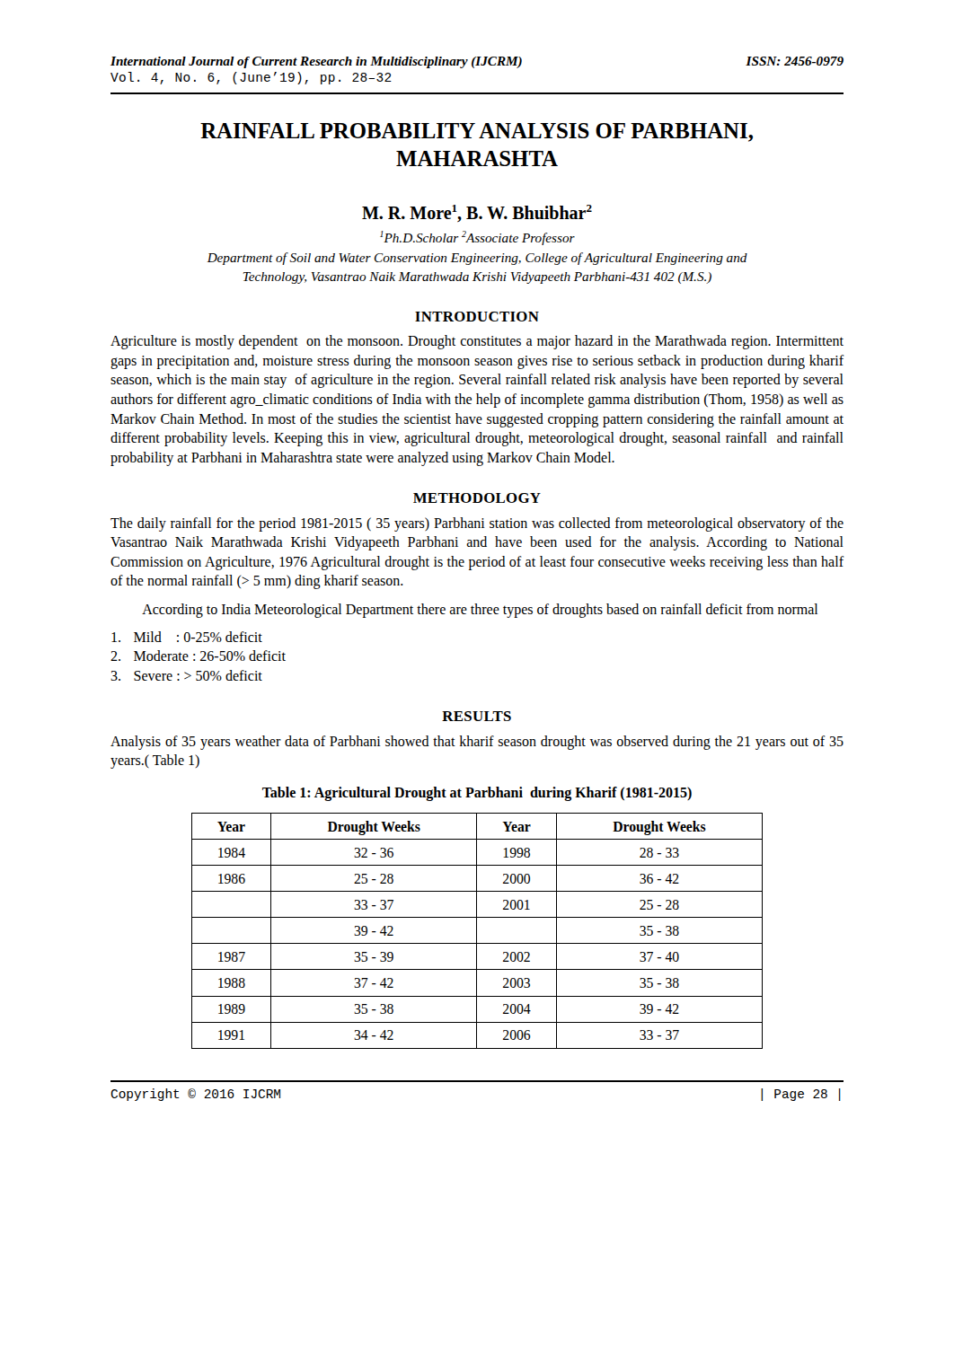International Journal of Current Research in Multidisciplinary (IJCRM) ISSN: 2456-0979
Vol. 4, No. 6, (June’19), pp. 28–32
RAINFALL PROBABILITY ANALYSIS OF PARBHANI,
MAHARASHTA
M. R. More1, B. W. Bhuibhar2
1Ph.D.Scholar 2Associate Professor
Department of Soil and Water Conservation Engineering, College of Agricultural Engineering and
Technology, Vasantrao Naik Marathwada Krishi Vidyapeeth Parbhani-431 402 (M.S.)
INTRODUCTION
Agriculture is mostly dependent on the monsoon. Drought constitutes a major hazard in the Marathwada region. Intermittent gaps in precipitation and, moisture stress during the monsoon season gives rise to serious setback in production during kharif season, which is the main stay of agriculture in the region. Several rainfall related risk analysis have been reported by several authors for different agro_climatic conditions of India with the help of incomplete gamma distribution (Thom, 1958) as well as Markov Chain Method. In most of the studies the scientist have suggested cropping pattern considering the rainfall amount at different probability levels. Keeping this in view, agricultural drought, meteorological drought, seasonal rainfall and rainfall probability at Parbhani in Maharashtra state were analyzed using Markov Chain Model.
METHODOLOGY
The daily rainfall for the period 1981-2015 ( 35 years) Parbhani station was collected from meteorological observatory of the Vasantrao Naik Marathwada Krishi Vidyapeeth Parbhani and have been used for the analysis. According to National Commission on Agriculture, 1976 Agricultural drought is the period of at least four consecutive weeks receiving less than half of the normal rainfall (> 5 mm) ding kharif season.
According to India Meteorological Department there are three types of droughts based on rainfall deficit from normal
1. Mild : 0-25% deficit
2. Moderate : 26-50% deficit
3. Severe : > 50% deficit
RESULTS
Analysis of 35 years weather data of Parbhani showed that kharif season drought was observed during the 21 years out of 35 years.( Table 1)
Table 1: Agricultural Drought at Parbhani during Kharif (1981-2015)
| Year | Drought Weeks | Year | Drought Weeks |
| --- | --- | --- | --- |
| 1984 | 32 - 36 | 1998 | 28 - 33 |
| 1986 | 25 - 28 | 2000 | 36 - 42 |
| | 33 - 37 | 2001 | 25 - 28 |
| | 39 - 42 | | 35 - 38 |
| 1987 | 35 - 39 | 2002 | 37 - 40 |
| 1988 | 37 - 42 | 2003 | 35 - 38 |
| 1989 | 35 - 38 | 2004 | 39 - 42 |
| 1991 | 34 - 42 | 2006 | 33 - 37 |
Copyright © 2016 IJCRM | Page 28 |